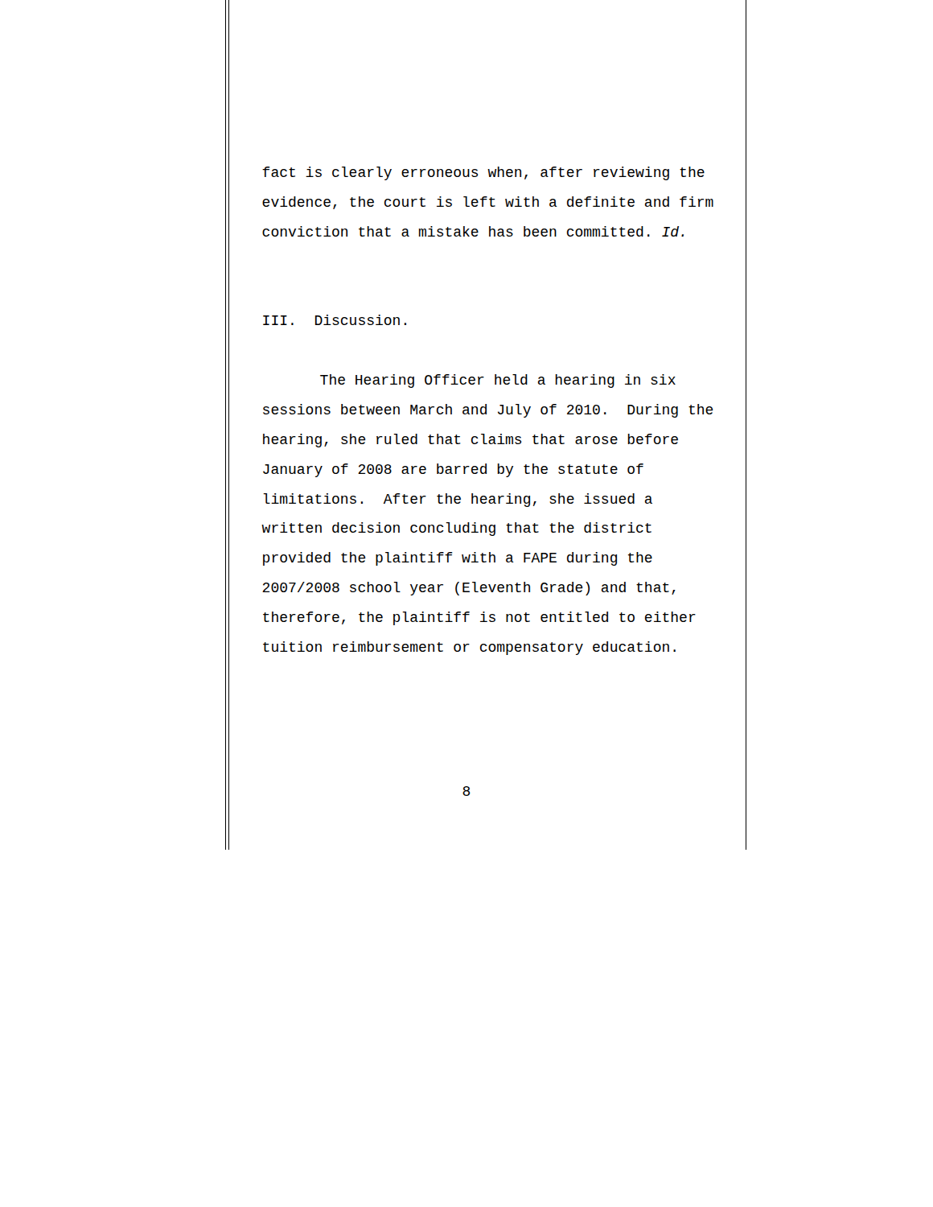fact is clearly erroneous when, after reviewing the evidence, the court is left with a definite and firm conviction that a mistake has been committed. Id.
III. Discussion.
The Hearing Officer held a hearing in six sessions between March and July of 2010. During the hearing, she ruled that claims that arose before January of 2008 are barred by the statute of limitations. After the hearing, she issued a written decision concluding that the district provided the plaintiff with a FAPE during the 2007/2008 school year (Eleventh Grade) and that, therefore, the plaintiff is not entitled to either tuition reimbursement or compensatory education.
8